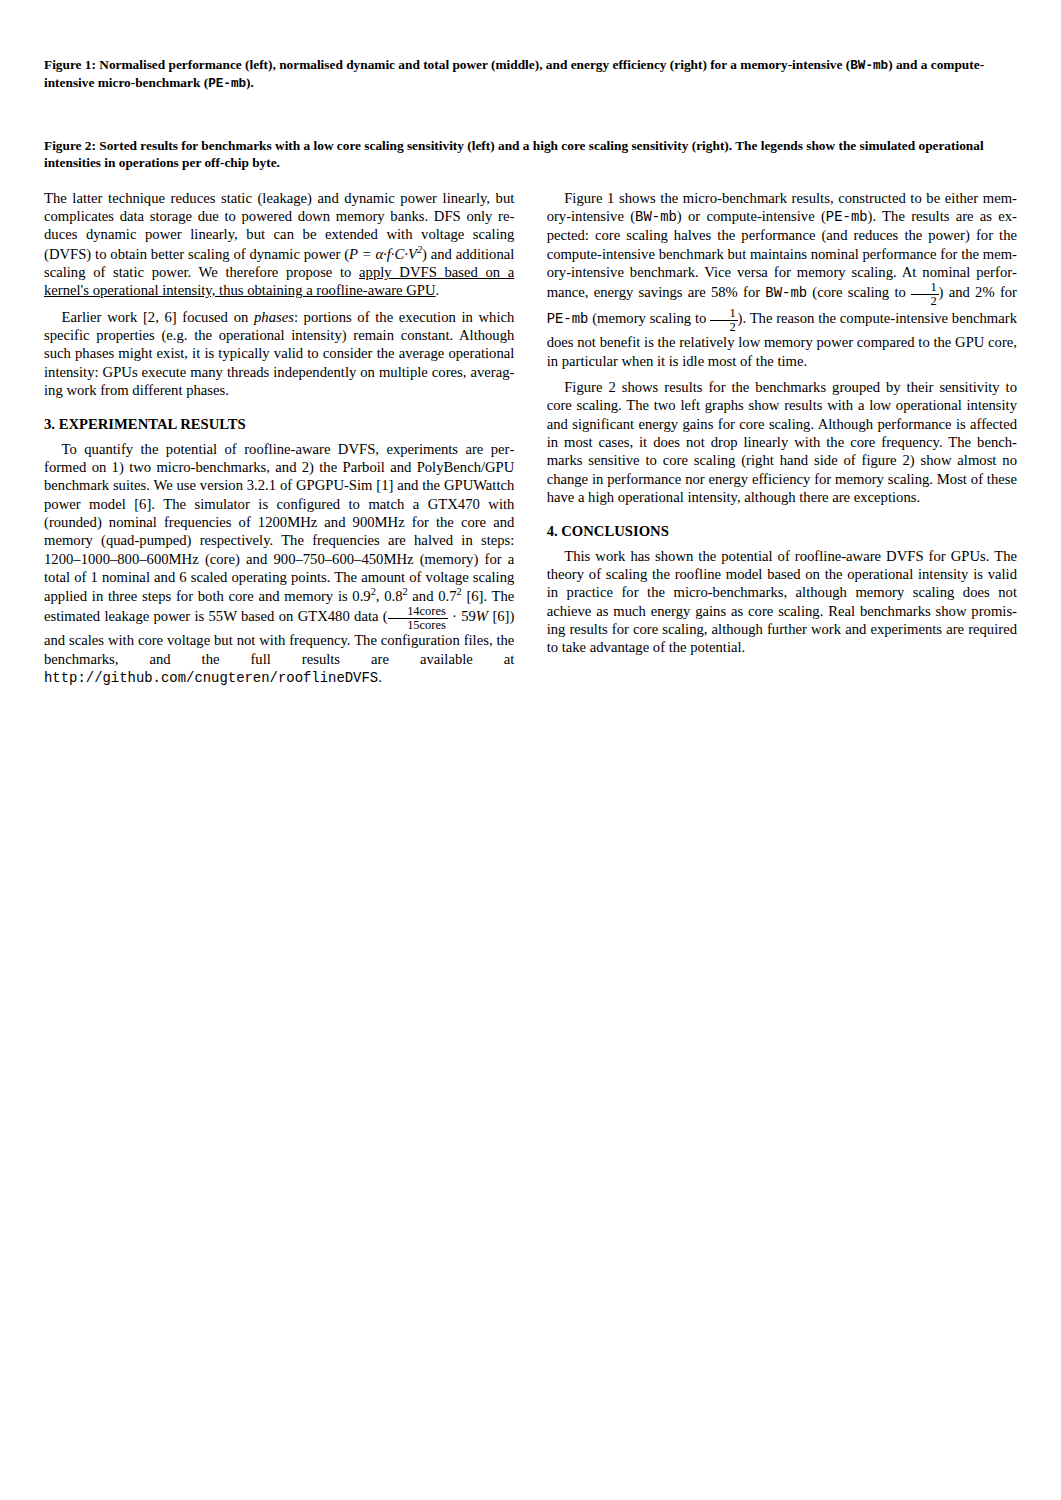Figure 1: Normalised performance (left), normalised dynamic and total power (middle), and energy efficiency (right) for a memory-intensive (BW-mb) and a compute-intensive micro-benchmark (PE-mb).
Figure 2: Sorted results for benchmarks with a low core scaling sensitivity (left) and a high core scaling sensitivity (right). The legends show the simulated operational intensities in operations per off-chip byte.
The latter technique reduces static (leakage) and dynamic power linearly, but complicates data storage due to powered down memory banks. DFS only reduces dynamic power linearly, but can be extended with voltage scaling (DVFS) to obtain better scaling of dynamic power (P = α·f·C·V2) and additional scaling of static power. We therefore propose to apply DVFS based on a kernel's operational intensity, thus obtaining a roofline-aware GPU.
Earlier work [2, 6] focused on phases: portions of the execution in which specific properties (e.g. the operational intensity) remain constant. Although such phases might exist, it is typically valid to consider the average operational intensity: GPUs execute many threads independently on multiple cores, averaging work from different phases.
3. EXPERIMENTAL RESULTS
To quantify the potential of roofline-aware DVFS, experiments are performed on 1) two micro-benchmarks, and 2) the Parboil and PolyBench/GPU benchmark suites. We use version 3.2.1 of GPGPU-Sim [1] and the GPUWattch power model [6]. The simulator is configured to match a GTX470 with (rounded) nominal frequencies of 1200MHz and 900MHz for the core and memory (quad-pumped) respectively. The frequencies are halved in steps: 1200–1000–800–600MHz (core) and 900–750–600–450MHz (memory) for a total of 1 nominal and 6 scaled operating points. The amount of voltage scaling applied in three steps for both core and memory is 0.92, 0.82 and 0.72 [6]. The estimated leakage power is 55W based on GTX480 data (14cores 15cores · 59W [6]) and scales with core voltage but not with frequency. The configuration files, the benchmarks, and the full results are available at http://github.com/cnugteren/rooflineDVFS.
Figure 1 shows the micro-benchmark results, constructed to be either memory-intensive (BW-mb) or compute-intensive (PE-mb). The results are as expected: core scaling halves the performance (and reduces the power) for the compute-intensive benchmark but maintains nominal performance for the memory-intensive benchmark. Vice versa for memory scaling. At nominal performance, energy savings are 58% for BW-mb (core scaling to 12) and 2% for PE-mb (memory scaling to 12). The reason the compute-intensive benchmark does not benefit is the relatively low memory power compared to the GPU core, in particular when it is idle most of the time.
Figure 2 shows results for the benchmarks grouped by their sensitivity to core scaling. The two left graphs show results with a low operational intensity and significant energy gains for core scaling. Although performance is affected in most cases, it does not drop linearly with the core frequency. The benchmarks sensitive to core scaling (right hand side of figure 2) show almost no change in performance nor energy efficiency for memory scaling. Most of these have a high operational intensity, although there are exceptions.
4. CONCLUSIONS
This work has shown the potential of roofline-aware DVFS for GPUs. The theory of scaling the roofline model based on the operational intensity is valid in practice for the micro-benchmarks, although memory scaling does not achieve as much energy gains as core scaling. Real benchmarks show promising results for core scaling, although further work and experiments are required to take advantage of the potential.